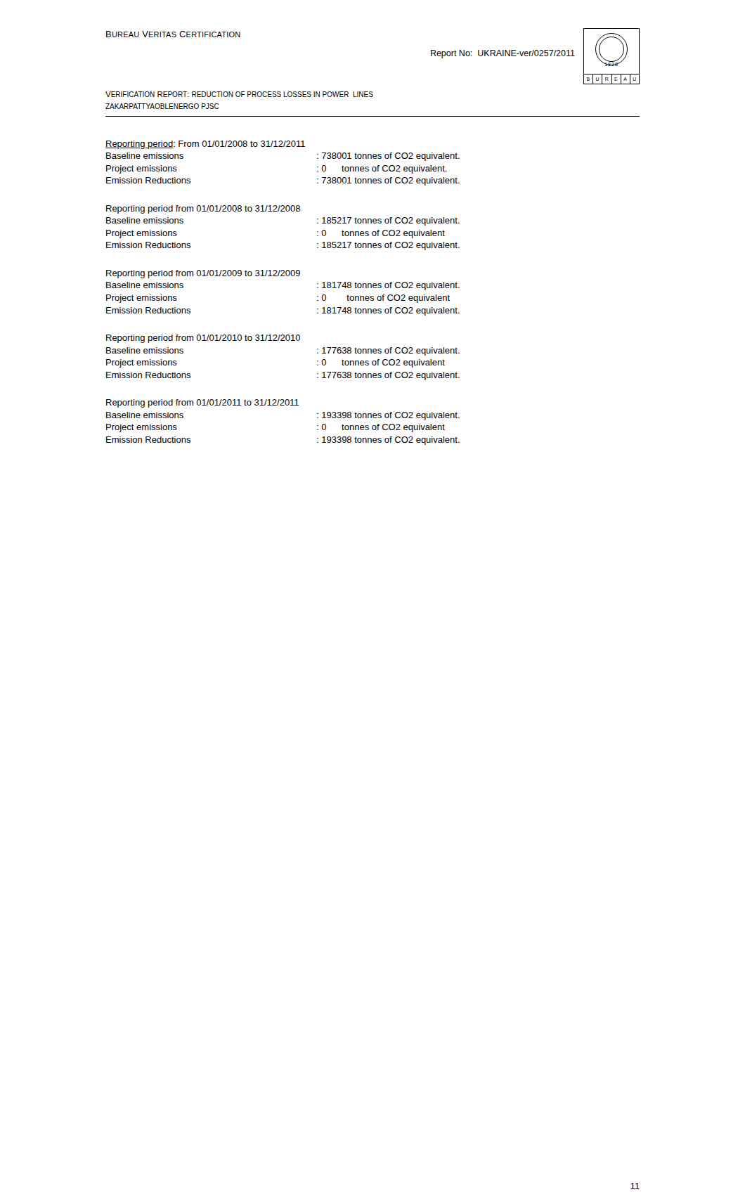BUREAU VERITAS CERTIFICATION
Report No: UKRAINE-ver/0257/2011
1828
BUREAU
VERIFICATION REPORT: REDUCTION OF PROCESS LOSSES IN POWER LINES
ZAKARPATTYAOBLENERGO PJSC
Reporting period: From 01/01/2008 to 31/12/2011
Baseline emissions
: 738001 tonnes of CO2 equivalent.
Project emissions
: 0 tonnes of CO2 equivalent.
Emission Reductions
: 738001 tonnes of CO2 equivalent.
Reporting period from 01/01/2008 to 31/12/2008
Baseline emissions
: 185217 tonnes of CO2 equivalent.
Project emissions
: 0 tonnes of CO2 equivalent
Emission Reductions
: 185217 tonnes of CO2 equivalent.
Reporting period from 01/01/2009 to 31/12/2009
Baseline emissions
: 181748 tonnes of CO2 equivalent.
Project emissions
: 0 tonnes of CO2 equivalent
Emission Reductions
: 181748 tonnes of CO2 equivalent.
Reporting period from 01/01/2010 to 31/12/2010
Baseline emissions
: 177638 tonnes of CO2 equivalent.
Project emissions
: 0 tonnes of CO2 equivalent
Emission Reductions
: 177638 tonnes of CO2 equivalent.
Reporting period from 01/01/2011 to 31/12/2011
Baseline emissions
: 193398 tonnes of CO2 equivalent.
Project emissions
: 0 tonnes of CO2 equivalent
Emission Reductions
: 193398 tonnes of CO2 equivalent.
11